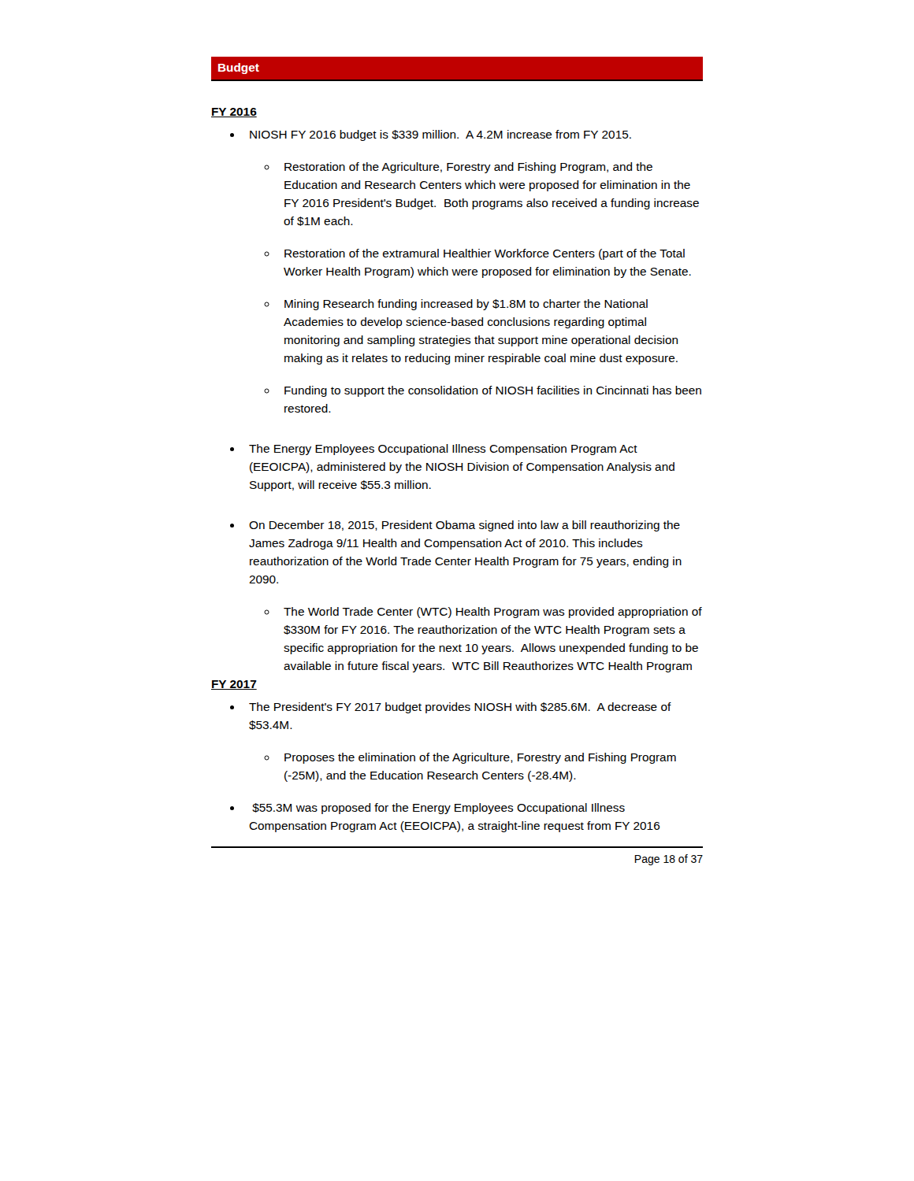Budget
FY 2016
NIOSH FY 2016 budget is $339 million. A 4.2M increase from FY 2015.
Restoration of the Agriculture, Forestry and Fishing Program, and the Education and Research Centers which were proposed for elimination in the FY 2016 President's Budget. Both programs also received a funding increase of $1M each.
Restoration of the extramural Healthier Workforce Centers (part of the Total Worker Health Program) which were proposed for elimination by the Senate.
Mining Research funding increased by $1.8M to charter the National Academies to develop science-based conclusions regarding optimal monitoring and sampling strategies that support mine operational decision making as it relates to reducing miner respirable coal mine dust exposure.
Funding to support the consolidation of NIOSH facilities in Cincinnati has been restored.
The Energy Employees Occupational Illness Compensation Program Act (EEOICPA), administered by the NIOSH Division of Compensation Analysis and Support, will receive $55.3 million.
On December 18, 2015, President Obama signed into law a bill reauthorizing the James Zadroga 9/11 Health and Compensation Act of 2010. This includes reauthorization of the World Trade Center Health Program for 75 years, ending in 2090.
The World Trade Center (WTC) Health Program was provided appropriation of $330M for FY 2016. The reauthorization of the WTC Health Program sets a specific appropriation for the next 10 years. Allows unexpended funding to be available in future fiscal years. WTC Bill Reauthorizes WTC Health Program
FY 2017
The President's FY 2017 budget provides NIOSH with $285.6M. A decrease of $53.4M.
Proposes the elimination of the Agriculture, Forestry and Fishing Program (-25M), and the Education Research Centers (-28.4M).
$55.3M was proposed for the Energy Employees Occupational Illness Compensation Program Act (EEOICPA), a straight-line request from FY 2016
Page 18 of 37